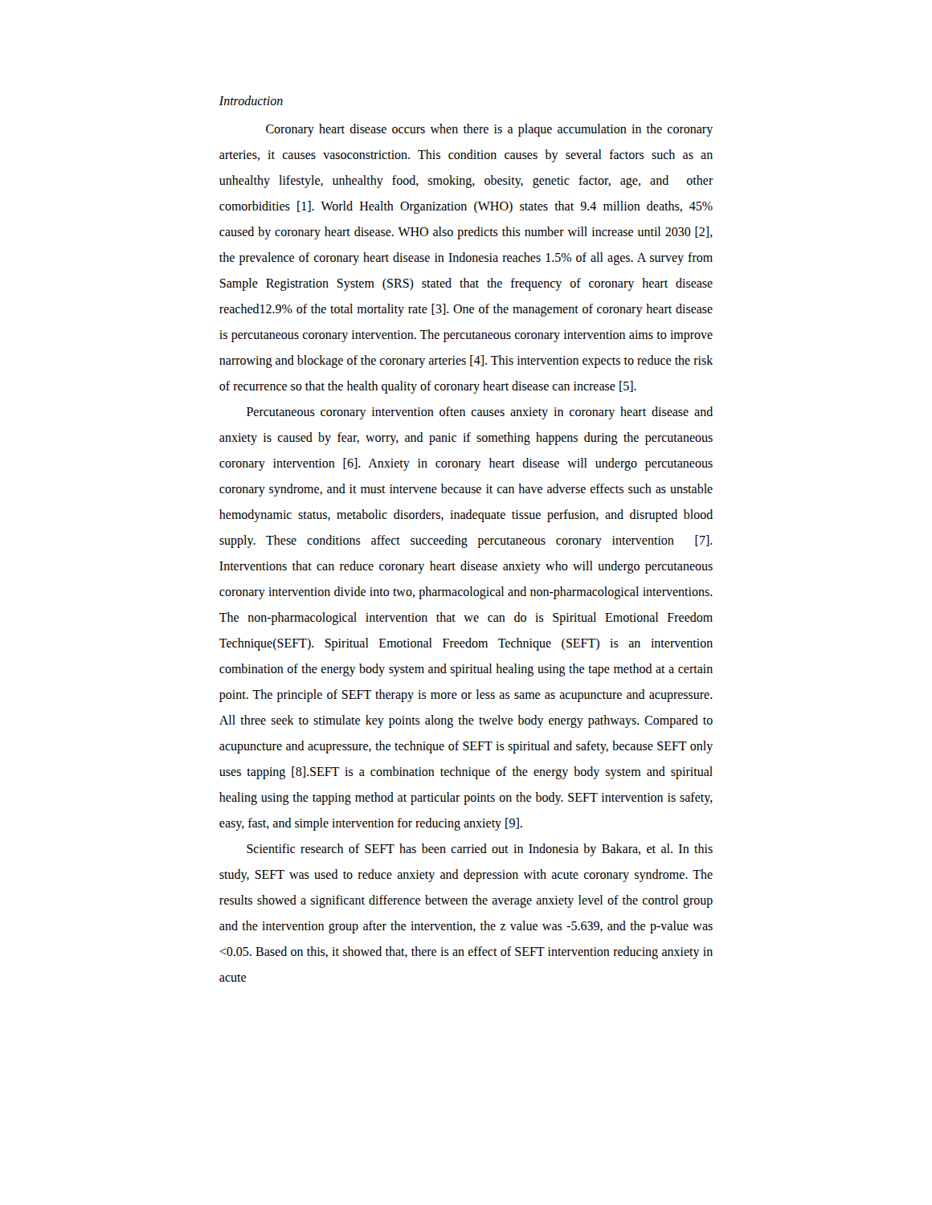Introduction
Coronary heart disease occurs when there is a plaque accumulation in the coronary arteries, it causes vasoconstriction. This condition causes by several factors such as an unhealthy lifestyle, unhealthy food, smoking, obesity, genetic factor, age, and other comorbidities [1]. World Health Organization (WHO) states that 9.4 million deaths, 45% caused by coronary heart disease. WHO also predicts this number will increase until 2030 [2], the prevalence of coronary heart disease in Indonesia reaches 1.5% of all ages. A survey from Sample Registration System (SRS) stated that the frequency of coronary heart disease reached12.9% of the total mortality rate [3]. One of the management of coronary heart disease is percutaneous coronary intervention. The percutaneous coronary intervention aims to improve narrowing and blockage of the coronary arteries [4]. This intervention expects to reduce the risk of recurrence so that the health quality of coronary heart disease can increase [5].
Percutaneous coronary intervention often causes anxiety in coronary heart disease and anxiety is caused by fear, worry, and panic if something happens during the percutaneous coronary intervention [6]. Anxiety in coronary heart disease will undergo percutaneous coronary syndrome, and it must intervene because it can have adverse effects such as unstable hemodynamic status, metabolic disorders, inadequate tissue perfusion, and disrupted blood supply. These conditions affect succeeding percutaneous coronary intervention [7]. Interventions that can reduce coronary heart disease anxiety who will undergo percutaneous coronary intervention divide into two, pharmacological and non-pharmacological interventions. The non-pharmacological intervention that we can do is Spiritual Emotional Freedom Technique(SEFT). Spiritual Emotional Freedom Technique (SEFT) is an intervention combination of the energy body system and spiritual healing using the tape method at a certain point. The principle of SEFT therapy is more or less as same as acupuncture and acupressure. All three seek to stimulate key points along the twelve body energy pathways. Compared to acupuncture and acupressure, the technique of SEFT is spiritual and safety, because SEFT only uses tapping [8].SEFT is a combination technique of the energy body system and spiritual healing using the tapping method at particular points on the body. SEFT intervention is safety, easy, fast, and simple intervention for reducing anxiety [9].
Scientific research of SEFT has been carried out in Indonesia by Bakara, et al. In this study, SEFT was used to reduce anxiety and depression with acute coronary syndrome. The results showed a significant difference between the average anxiety level of the control group and the intervention group after the intervention, the z value was -5.639, and the p-value was <0.05. Based on this, it showed that, there is an effect of SEFT intervention reducing anxiety in acute